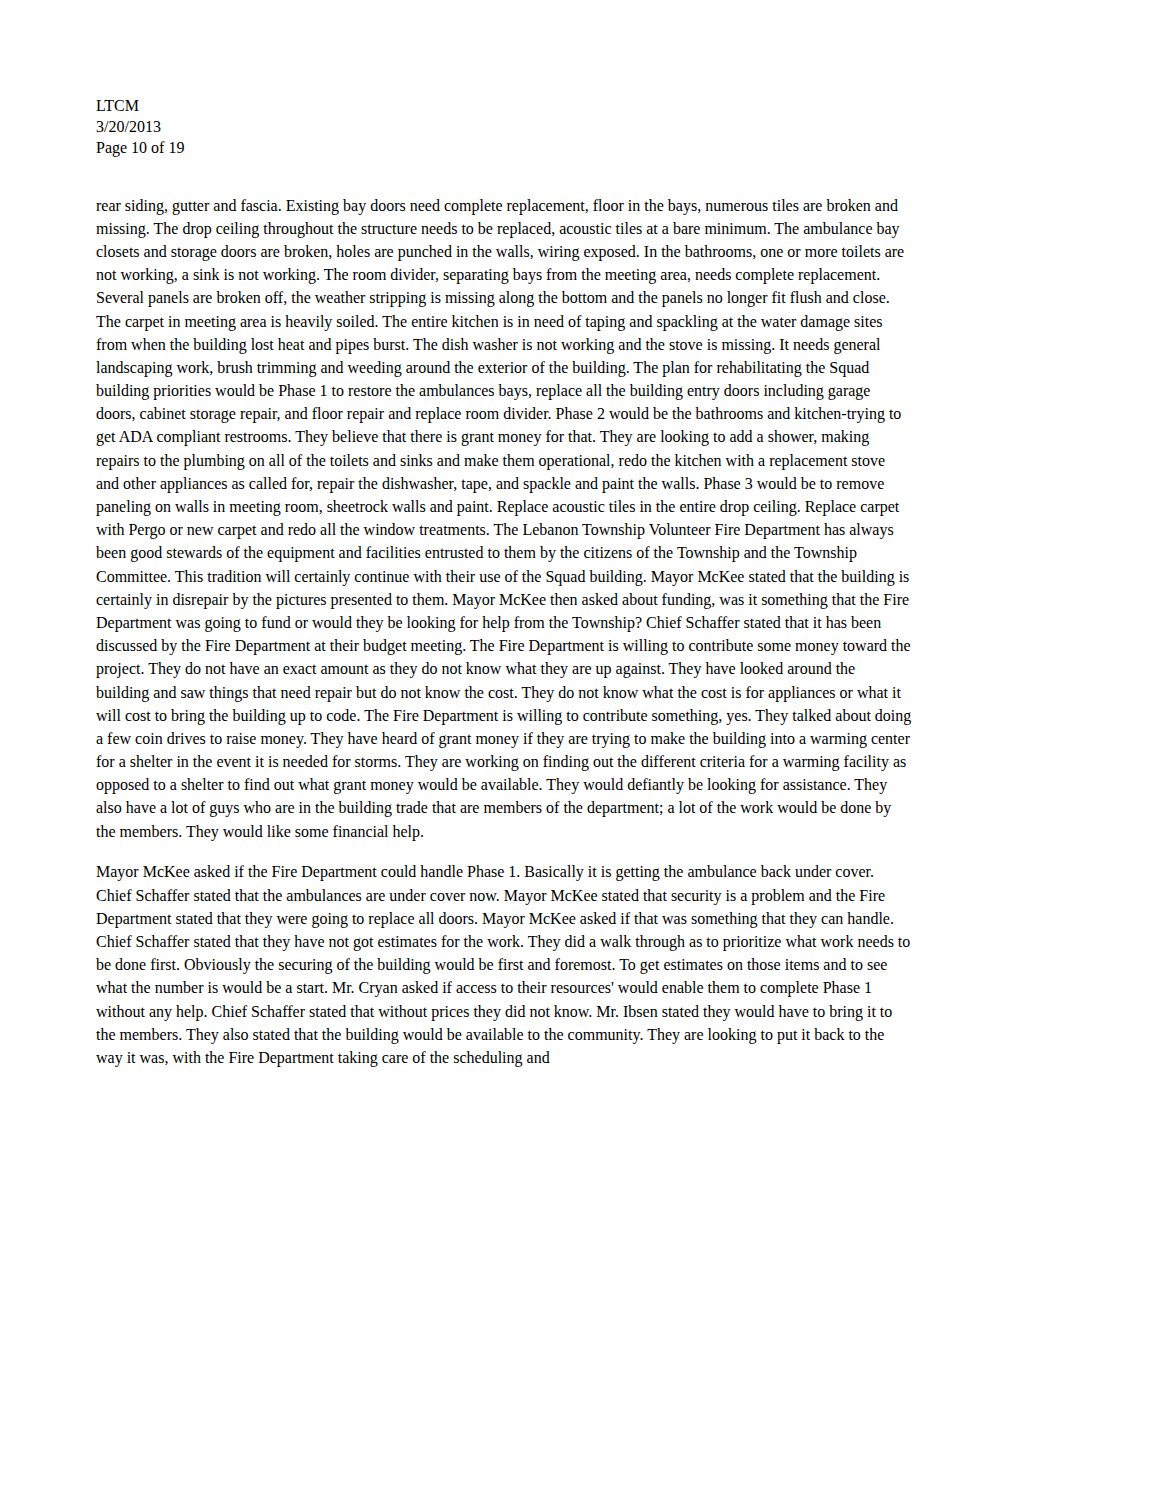LTCM
3/20/2013
Page 10 of 19
rear siding, gutter and fascia. Existing bay doors need complete replacement, floor in the bays, numerous tiles are broken and missing. The drop ceiling throughout the structure needs to be replaced, acoustic tiles at a bare minimum. The ambulance bay closets and storage doors are broken, holes are punched in the walls, wiring exposed. In the bathrooms, one or more toilets are not working, a sink is not working. The room divider, separating bays from the meeting area, needs complete replacement. Several panels are broken off, the weather stripping is missing along the bottom and the panels no longer fit flush and close. The carpet in meeting area is heavily soiled. The entire kitchen is in need of taping and spackling at the water damage sites from when the building lost heat and pipes burst. The dish washer is not working and the stove is missing. It needs general landscaping work, brush trimming and weeding around the exterior of the building. The plan for rehabilitating the Squad building priorities would be Phase 1 to restore the ambulances bays, replace all the building entry doors including garage doors, cabinet storage repair, and floor repair and replace room divider. Phase 2 would be the bathrooms and kitchen-trying to get ADA compliant restrooms. They believe that there is grant money for that. They are looking to add a shower, making repairs to the plumbing on all of the toilets and sinks and make them operational, redo the kitchen with a replacement stove and other appliances as called for, repair the dishwasher, tape, and spackle and paint the walls. Phase 3 would be to remove paneling on walls in meeting room, sheetrock walls and paint. Replace acoustic tiles in the entire drop ceiling. Replace carpet with Pergo or new carpet and redo all the window treatments. The Lebanon Township Volunteer Fire Department has always been good stewards of the equipment and facilities entrusted to them by the citizens of the Township and the Township Committee. This tradition will certainly continue with their use of the Squad building. Mayor McKee stated that the building is certainly in disrepair by the pictures presented to them. Mayor McKee then asked about funding, was it something that the Fire Department was going to fund or would they be looking for help from the Township? Chief Schaffer stated that it has been discussed by the Fire Department at their budget meeting. The Fire Department is willing to contribute some money toward the project. They do not have an exact amount as they do not know what they are up against. They have looked around the building and saw things that need repair but do not know the cost. They do not know what the cost is for appliances or what it will cost to bring the building up to code. The Fire Department is willing to contribute something, yes. They talked about doing a few coin drives to raise money. They have heard of grant money if they are trying to make the building into a warming center for a shelter in the event it is needed for storms. They are working on finding out the different criteria for a warming facility as opposed to a shelter to find out what grant money would be available. They would defiantly be looking for assistance. They also have a lot of guys who are in the building trade that are members of the department; a lot of the work would be done by the members. They would like some financial help.
Mayor McKee asked if the Fire Department could handle Phase 1. Basically it is getting the ambulance back under cover. Chief Schaffer stated that the ambulances are under cover now. Mayor McKee stated that security is a problem and the Fire Department stated that they were going to replace all doors. Mayor McKee asked if that was something that they can handle. Chief Schaffer stated that they have not got estimates for the work. They did a walk through as to prioritize what work needs to be done first. Obviously the securing of the building would be first and foremost. To get estimates on those items and to see what the number is would be a start. Mr. Cryan asked if access to their resources' would enable them to complete Phase 1 without any help. Chief Schaffer stated that without prices they did not know. Mr. Ibsen stated they would have to bring it to the members. They also stated that the building would be available to the community. They are looking to put it back to the way it was, with the Fire Department taking care of the scheduling and